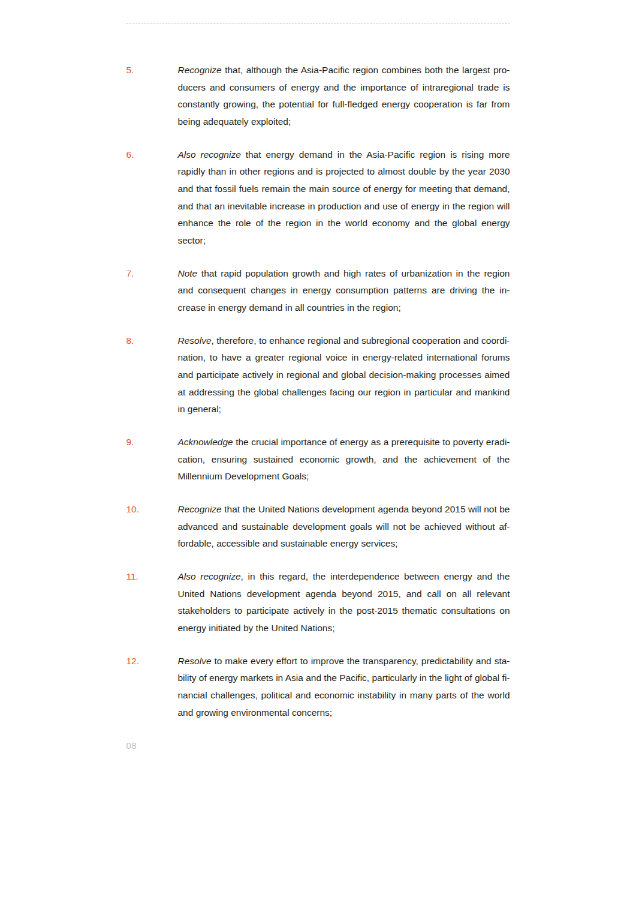5.
Recognize that, although the Asia-Pacific region combines both the largest producers and consumers of energy and the importance of intraregional trade is constantly growing, the potential for full-fledged energy cooperation is far from being adequately exploited;
6.
Also recognize that energy demand in the Asia-Pacific region is rising more rapidly than in other regions and is projected to almost double by the year 2030 and that fossil fuels remain the main source of energy for meeting that demand, and that an inevitable increase in production and use of energy in the region will enhance the role of the region in the world economy and the global energy sector;
7.
Note that rapid population growth and high rates of urbanization in the region and consequent changes in energy consumption patterns are driving the increase in energy demand in all countries in the region;
8.
Resolve, therefore, to enhance regional and subregional cooperation and coordination, to have a greater regional voice in energy-related international forums and participate actively in regional and global decision-making processes aimed at addressing the global challenges facing our region in particular and mankind in general;
9.
Acknowledge the crucial importance of energy as a prerequisite to poverty eradication, ensuring sustained economic growth, and the achievement of the Millennium Development Goals;
10.
Recognize that the United Nations development agenda beyond 2015 will not be advanced and sustainable development goals will not be achieved without affordable, accessible and sustainable energy services;
11.
Also recognize, in this regard, the interdependence between energy and the United Nations development agenda beyond 2015, and call on all relevant stakeholders to participate actively in the post-2015 thematic consultations on energy initiated by the United Nations;
12.
Resolve to make every effort to improve the transparency, predictability and stability of energy markets in Asia and the Pacific, particularly in the light of global financial challenges, political and economic instability in many parts of the world and growing environmental concerns;
08